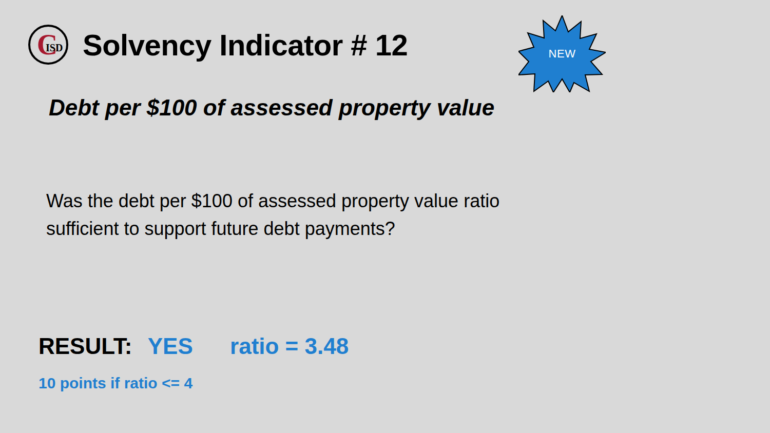C ISD
Solvency Indicator # 12
NEW
Debt per $100 of assessed property value
Was the debt per $100 of assessed property value ratio
sufficient to support future debt payments?
RESULT: YES ratio = 3.48
10 points if ratio <= 4